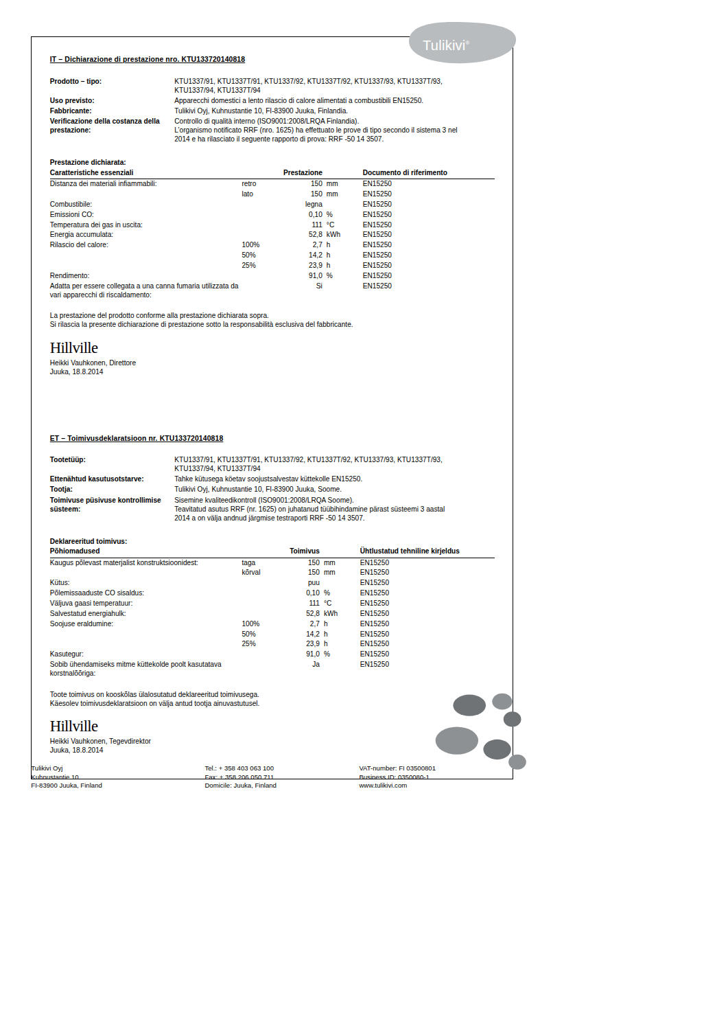Tulikivi®
IT – Dichiarazione di prestazione nro. KTU133720140818
| Prodotto – tipo: | KTU1337/91, KTU1337T/91, KTU1337/92, KTU1337T/92, KTU1337/93, KTU1337T/93, KTU1337/94, KTU1337T/94 |
| Uso previsto: | Apparecchi domestici a lento rilascio di calore alimentati a combustibili EN15250. |
| Fabbricante: | Tulikivi Oyj, Kuhnustantie 10, FI-83900 Juuka, Finlandia. |
| Verificazione della costanza della prestazione: | Controllo di qualità interno (ISO9001:2008/LRQA Finlandia). L’organismo notificato RRF (nro. 1625) ha effettuato le prove di tipo secondo il sistema 3 nel 2014 e ha rilasciato il seguente rapporto di prova: RRF -50 14 3507. |
Prestazione dichiarata:
| Caratteristiche essenziali | | Prestazione | | Documento di riferimento |
| --- | --- | --- | --- | --- |
| Distanza dei materiali infiammabili: | retro | 150 | mm | EN15250 |
| | lato | 150 | mm | EN15250 |
| Combustibile: | | legna | | EN15250 |
| Emissioni CO: | | 0,10 | % | EN15250 |
| Temperatura dei gas in uscita: | | 111 | °C | EN15250 |
| Energia accumulata: | | 52,8 | kWh | EN15250 |
| Rilascio del calore: | 100% | 2,7 | h | EN15250 |
| | 50% | 14,2 | h | EN15250 |
| | 25% | 23,9 | h | EN15250 |
| Rendimento: | | 91,0 | % | EN15250 |
| Adatta per essere collegata a una canna fumaria utilizzata da vari apparecchi di riscaldamento: | | Si | | EN15250 |
La prestazione del prodotto conforme alla prestazione dichiarata sopra.
Si rilascia la presente dichiarazione di prestazione sotto la responsabilità esclusiva del fabbricante.
Hillville
Heikki Vauhkonen, Direttore
Juuka, 18.8.2014
ET – Toimivusdeklaratsioon nr. KTU133720140818
| Tootetüüp: | KTU1337/91, KTU1337T/91, KTU1337/92, KTU1337T/92, KTU1337/93, KTU1337T/93, KTU1337/94, KTU1337T/94 |
| Ettenähtud kasutusotstarve: | Tahke kütusega köetav soojustsalvestav küttekolle EN15250. |
| Tootja: | Tulikivi Oyj, Kuhnustantie 10, FI-83900 Juuka, Soome. |
| Toimivuse püsivuse kontrollimise süsteem: | Sisemine kvaliteedikontroll (ISO9001:2008/LRQA Soome). Teavitatud asutus RRF (nr. 1625) on juhatanud tüübihindamine pärast süsteemi 3 aastal 2014 a on välja andnud järgmise testraporti RRF -50 14 3507. |
Deklareeritud toimivus:
| Põhiomadused | | Toimivus | | Ühtlustatud tehniline kirjeldus |
| --- | --- | --- | --- | --- |
| Kaugus põlevast materjalist konstruktsioonidest: | taga | 150 | mm | EN15250 |
| | kõrval | 150 | mm | EN15250 |
| Kütus: | | puu | | EN15250 |
| Põlemissaaduste CO sisaldus: | | 0,10 | % | EN15250 |
| Väljuva gaasi temperatuur: | | 111 | °C | EN15250 |
| Salvestatud energiahulk: | | 52,8 | kWh | EN15250 |
| Soojuse eraldumine: | 100% | 2,7 | h | EN15250 |
| | 50% | 14,2 | h | EN15250 |
| | 25% | 23,9 | h | EN15250 |
| Kasutegur: | | 91,0 | % | EN15250 |
| Sobib ühendamiseks mitme küttekolde poolt kasutatava korstnalõõriga: | | Ja | | EN15250 |
Toote toimivus on kooskõlas ülalosutatud deklareeritud toimivusega.
Käesolev toimivusdeklaratsioon on välja antud tootja ainuvastutusel.
Hillville
Heikki Vauhkonen, Tegevdirektor
Juuka, 18.8.2014
| Tulikivi Oyj | Tel.: + 358 403 063 100 | VAT-number: FI 03500801 |
| Kuhnustantie 10 | Fax: + 358 206 050 711 | Business ID: 0350080-1 |
| FI-83900 Juuka, Finland | Domicile: Juuka, Finland | www.tulikivi.com |